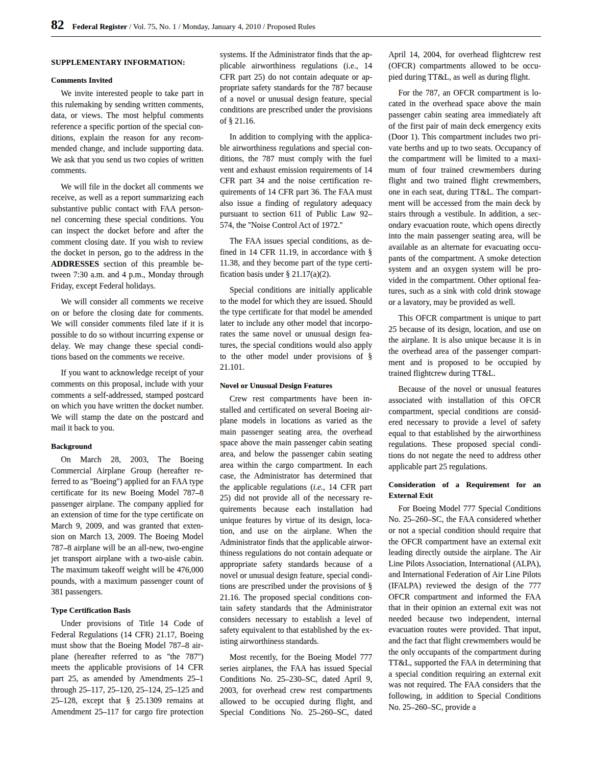82
Federal Register / Vol. 75, No. 1 / Monday, January 4, 2010 / Proposed Rules
Supplementary Information:
Comments Invited
We invite interested people to take part in this rulemaking by sending written comments, data, or views. The most helpful comments reference a specific portion of the special conditions, explain the reason for any recommended change, and include supporting data. We ask that you send us two copies of written comments.
We will file in the docket all comments we receive, as well as a report summarizing each substantive public contact with FAA personnel concerning these special conditions. You can inspect the docket before and after the comment closing date. If you wish to review the docket in person, go to the address in the ADDRESSES section of this preamble between 7:30 a.m. and 4 p.m., Monday through Friday, except Federal holidays.
We will consider all comments we receive on or before the closing date for comments. We will consider comments filed late if it is possible to do so without incurring expense or delay. We may change these special conditions based on the comments we receive.
If you want to acknowledge receipt of your comments on this proposal, include with your comments a self-addressed, stamped postcard on which you have written the docket number. We will stamp the date on the postcard and mail it back to you.
Background
On March 28, 2003, The Boeing Commercial Airplane Group (hereafter referred to as ''Boeing'') applied for an FAA type certificate for its new Boeing Model 787–8 passenger airplane. The company applied for an extension of time for the type certificate on March 9, 2009, and was granted that extension on March 13, 2009. The Boeing Model 787–8 airplane will be an all-new, two-engine jet transport airplane with a two-aisle cabin. The maximum takeoff weight will be 476,000 pounds, with a maximum passenger count of 381 passengers.
Type Certification Basis
Under provisions of Title 14 Code of Federal Regulations (14 CFR) 21.17, Boeing must show that the Boeing Model 787–8 airplane (hereafter referred to as ''the 787'') meets the applicable provisions of 14 CFR part 25, as amended by Amendments 25–1 through 25–117, 25–120, 25–124, 25–125 and 25–128, except that § 25.1309 remains at Amendment 25–117 for cargo fire protection systems. If the Administrator finds that the applicable airworthiness regulations (i.e., 14 CFR part 25) do not contain adequate or appropriate safety standards for the 787 because of a novel or unusual design feature, special conditions are prescribed under the provisions of § 21.16.
In addition to complying with the applicable airworthiness regulations and special conditions, the 787 must comply with the fuel vent and exhaust emission requirements of 14 CFR part 34 and the noise certification requirements of 14 CFR part 36. The FAA must also issue a finding of regulatory adequacy pursuant to section 611 of Public Law 92–574, the ''Noise Control Act of 1972.''
The FAA issues special conditions, as defined in 14 CFR 11.19, in accordance with § 11.38, and they become part of the type certification basis under § 21.17(a)(2).
Special conditions are initially applicable to the model for which they are issued. Should the type certificate for that model be amended later to include any other model that incorporates the same novel or unusual design features, the special conditions would also apply to the other model under provisions of § 21.101.
Novel or Unusual Design Features
Crew rest compartments have been installed and certificated on several Boeing airplane models in locations as varied as the main passenger seating area, the overhead space above the main passenger cabin seating area, and below the passenger cabin seating area within the cargo compartment. In each case, the Administrator has determined that the applicable regulations (i.e., 14 CFR part 25) did not provide all of the necessary requirements because each installation had unique features by virtue of its design, location, and use on the airplane. When the Administrator finds that the applicable airworthiness regulations do not contain adequate or appropriate safety standards because of a novel or unusual design feature, special conditions are prescribed under the provisions of § 21.16. The proposed special conditions contain safety standards that the Administrator considers necessary to establish a level of safety equivalent to that established by the existing airworthiness standards.
Most recently, for the Boeing Model 777 series airplanes, the FAA has issued Special Conditions No. 25–230–SC, dated April 9, 2003, for overhead crew rest compartments allowed to be occupied during flight, and Special Conditions No. 25–260–SC, dated April 14, 2004, for overhead flightcrew rest (OFCR) compartments allowed to be occupied during TT&L, as well as during flight.
For the 787, an OFCR compartment is located in the overhead space above the main passenger cabin seating area immediately aft of the first pair of main deck emergency exits (Door 1). This compartment includes two private berths and up to two seats. Occupancy of the compartment will be limited to a maximum of four trained crewmembers during flight and two trained flight crewmembers, one in each seat, during TT&L. The compartment will be accessed from the main deck by stairs through a vestibule. In addition, a secondary evacuation route, which opens directly into the main passenger seating area, will be available as an alternate for evacuating occupants of the compartment. A smoke detection system and an oxygen system will be provided in the compartment. Other optional features, such as a sink with cold drink stowage or a lavatory, may be provided as well.
This OFCR compartment is unique to part 25 because of its design, location, and use on the airplane. It is also unique because it is in the overhead area of the passenger compartment and is proposed to be occupied by trained flightcrew during TT&L.
Because of the novel or unusual features associated with installation of this OFCR compartment, special conditions are considered necessary to provide a level of safety equal to that established by the airworthiness regulations. These proposed special conditions do not negate the need to address other applicable part 25 regulations.
Consideration of a Requirement for an External Exit
For Boeing Model 777 Special Conditions No. 25–260–SC, the FAA considered whether or not a special condition should require that the OFCR compartment have an external exit leading directly outside the airplane. The Air Line Pilots Association, International (ALPA), and International Federation of Air Line Pilots (IFALPA) reviewed the design of the 777 OFCR compartment and informed the FAA that in their opinion an external exit was not needed because two independent, internal evacuation routes were provided. That input, and the fact that flight crewmembers would be the only occupants of the compartment during TT&L, supported the FAA in determining that a special condition requiring an external exit was not required. The FAA considers that the following, in addition to Special Conditions No. 25–260–SC, provide a